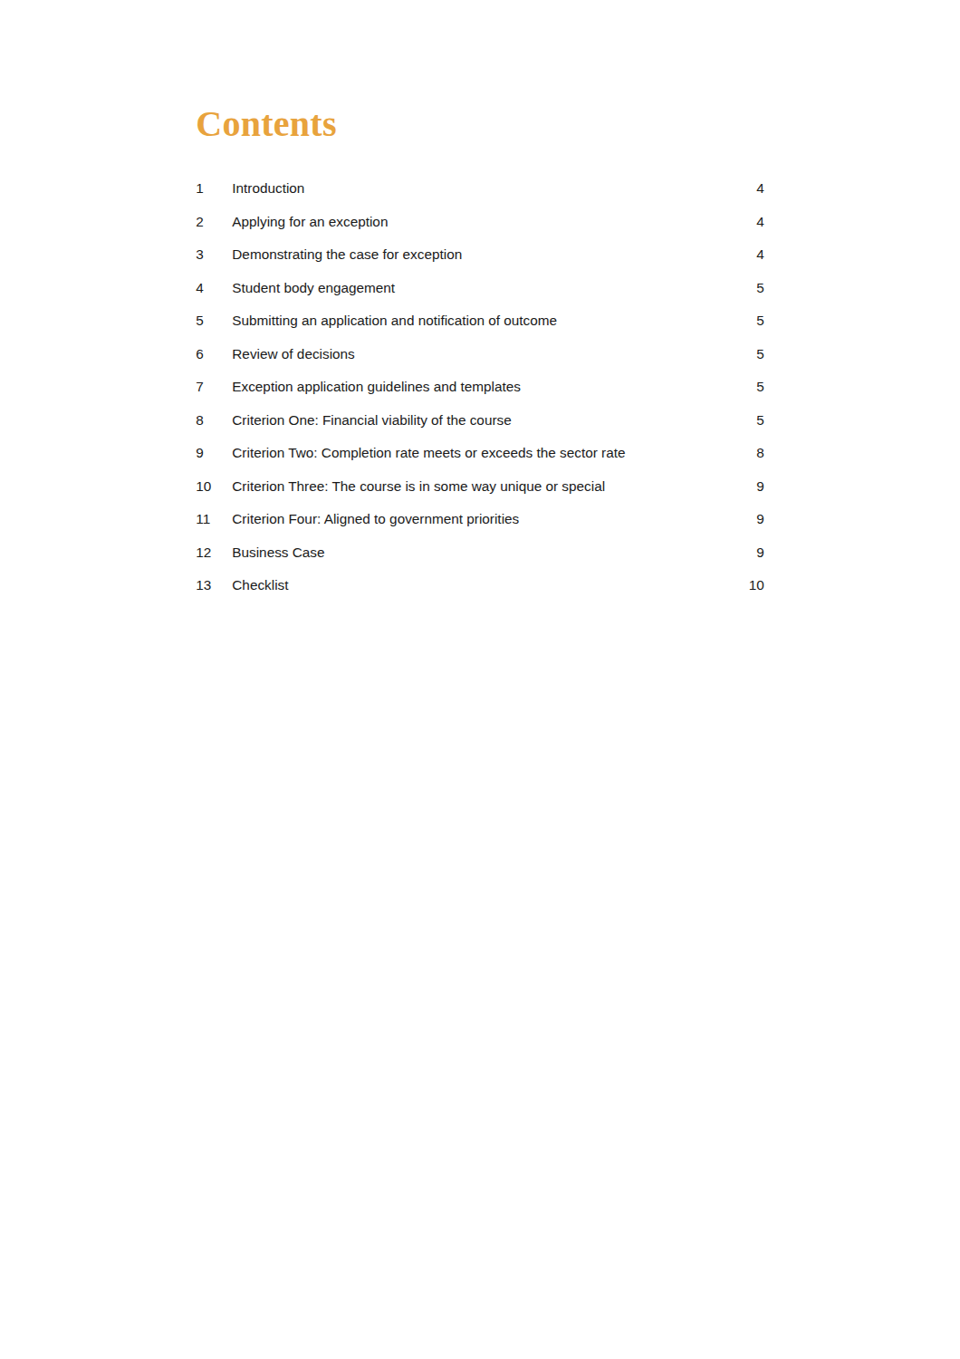Contents
| 1 | Introduction | 4 |
| 2 | Applying for an exception | 4 |
| 3 | Demonstrating the case for exception | 4 |
| 4 | Student body engagement | 5 |
| 5 | Submitting an application and notification of outcome | 5 |
| 6 | Review of decisions | 5 |
| 7 | Exception application guidelines and templates | 5 |
| 8 | Criterion One: Financial viability of the course | 5 |
| 9 | Criterion Two: Completion rate meets or exceeds the sector rate | 8 |
| 10 | Criterion Three: The course is in some way unique or special | 9 |
| 11 | Criterion Four: Aligned to government priorities | 9 |
| 12 | Business Case | 9 |
| 13 | Checklist | 10 |